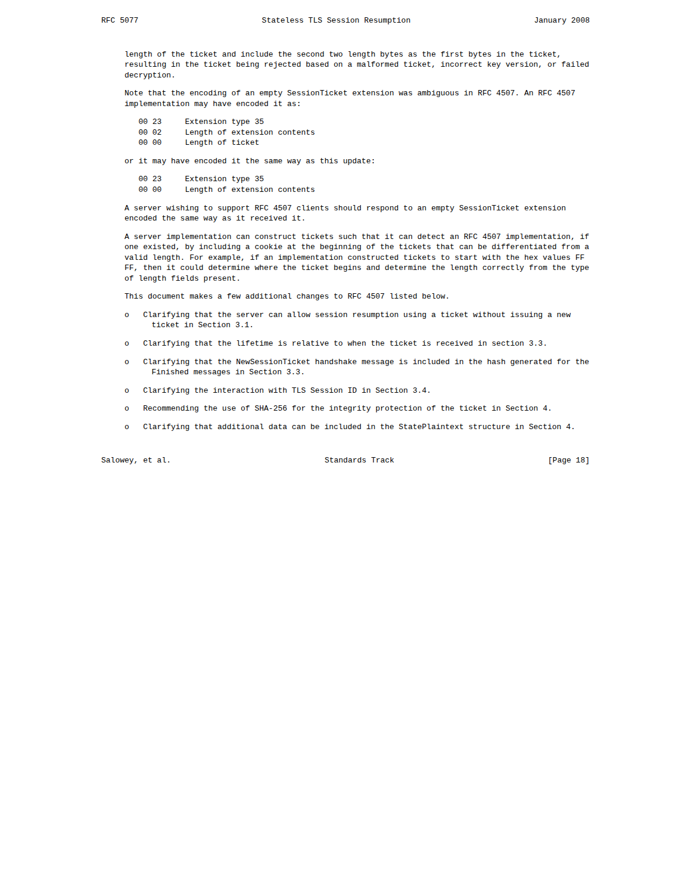RFC 5077 Stateless TLS Session Resumption January 2008
length of the ticket and include the second two length bytes as the first bytes in the ticket, resulting in the ticket being rejected based on a malformed ticket, incorrect key version, or failed decryption.
Note that the encoding of an empty SessionTicket extension was ambiguous in RFC 4507. An RFC 4507 implementation may have encoded it as:
   00 23     Extension type 35
   00 02     Length of extension contents
   00 00     Length of ticket
or it may have encoded it the same way as this update:
   00 23     Extension type 35
   00 00     Length of extension contents
A server wishing to support RFC 4507 clients should respond to an empty SessionTicket extension encoded the same way as it received it.
A server implementation can construct tickets such that it can detect an RFC 4507 implementation, if one existed, by including a cookie at the beginning of the tickets that can be differentiated from a valid length. For example, if an implementation constructed tickets to start with the hex values FF FF, then it could determine where the ticket begins and determine the length correctly from the type of length fields present.
This document makes a few additional changes to RFC 4507 listed below.
Clarifying that the server can allow session resumption using a ticket without issuing a new ticket in Section 3.1.
Clarifying that the lifetime is relative to when the ticket is received in section 3.3.
Clarifying that the NewSessionTicket handshake message is included in the hash generated for the Finished messages in Section 3.3.
Clarifying the interaction with TLS Session ID in Section 3.4.
Recommending the use of SHA-256 for the integrity protection of the ticket in Section 4.
Clarifying that additional data can be included in the StatePlaintext structure in Section 4.
Salowey, et al. Standards Track [Page 18]